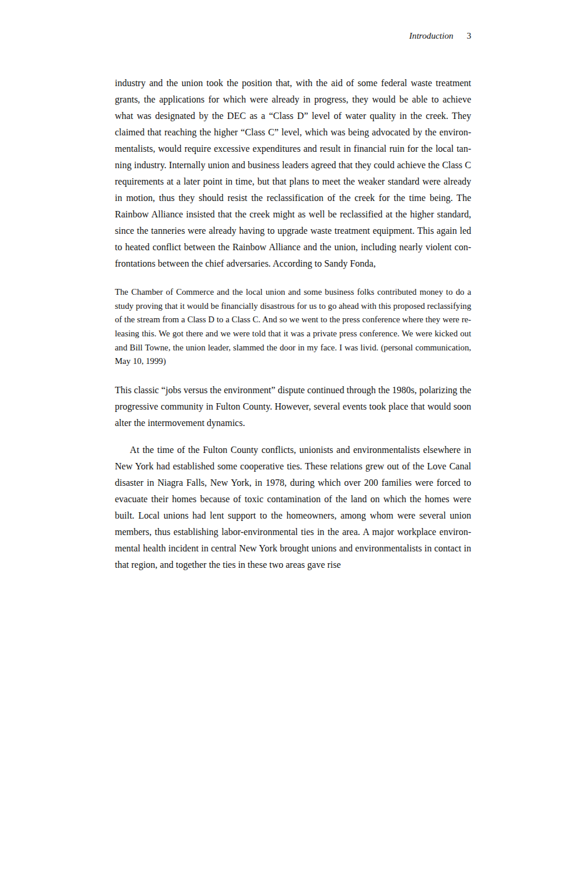Introduction 3
industry and the union took the position that, with the aid of some federal waste treatment grants, the applications for which were already in progress, they would be able to achieve what was designated by the DEC as a “Class D” level of water quality in the creek. They claimed that reaching the higher “Class C” level, which was being advocated by the environmentalists, would require excessive expenditures and result in financial ruin for the local tanning industry. Internally union and business leaders agreed that they could achieve the Class C requirements at a later point in time, but that plans to meet the weaker standard were already in motion, thus they should resist the reclassification of the creek for the time being. The Rainbow Alliance insisted that the creek might as well be reclassified at the higher standard, since the tanneries were already having to upgrade waste treatment equipment. This again led to heated conflict between the Rainbow Alliance and the union, including nearly violent confrontations between the chief adversaries. According to Sandy Fonda,
The Chamber of Commerce and the local union and some business folks contributed money to do a study proving that it would be financially disastrous for us to go ahead with this proposed reclassifying of the stream from a Class D to a Class C. And so we went to the press conference where they were releasing this. We got there and we were told that it was a private press conference. We were kicked out and Bill Towne, the union leader, slammed the door in my face. I was livid. (personal communication, May 10, 1999)
This classic “jobs versus the environment” dispute continued through the 1980s, polarizing the progressive community in Fulton County. However, several events took place that would soon alter the intermovement dynamics.
At the time of the Fulton County conflicts, unionists and environmentalists elsewhere in New York had established some cooperative ties. These relations grew out of the Love Canal disaster in Niagra Falls, New York, in 1978, during which over 200 families were forced to evacuate their homes because of toxic contamination of the land on which the homes were built. Local unions had lent support to the homeowners, among whom were several union members, thus establishing labor-environmental ties in the area. A major workplace environmental health incident in central New York brought unions and environmentalists in contact in that region, and together the ties in these two areas gave rise